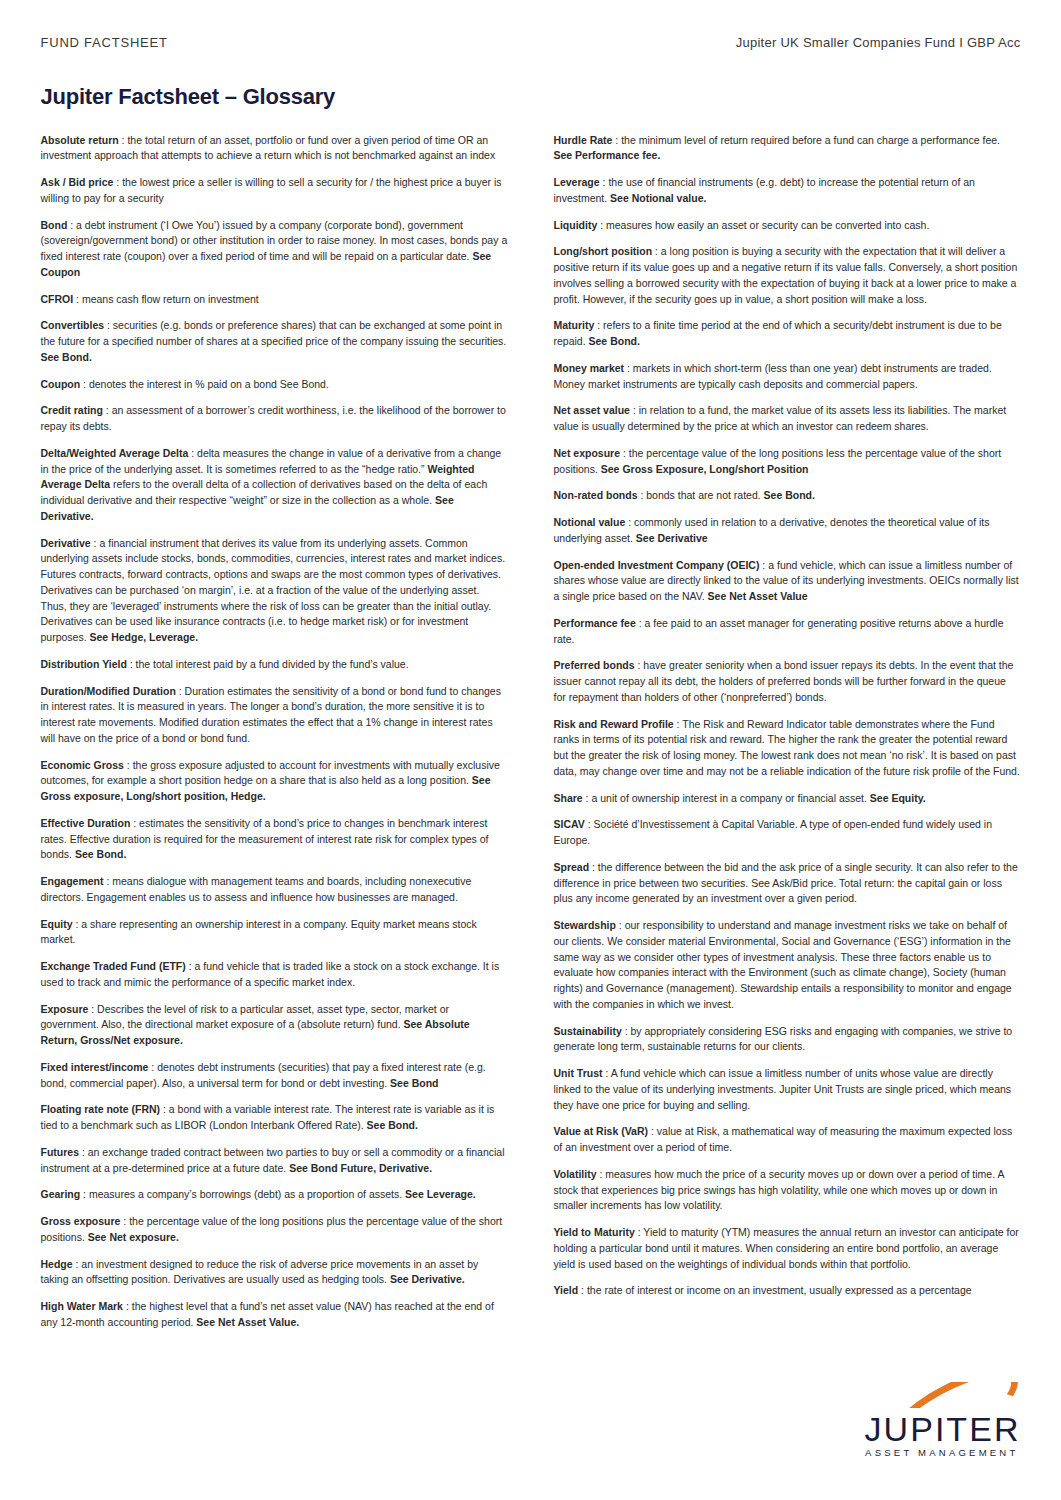Fund Factsheet
Jupiter UK Smaller Companies Fund I GBP Acc
Jupiter Factsheet – Glossary
Absolute return : the total return of an asset, portfolio or fund over a given period of time OR an investment approach that attempts to achieve a return which is not benchmarked against an index
Ask / Bid price : the lowest price a seller is willing to sell a security for / the highest price a buyer is willing to pay for a security
Bond : a debt instrument (‘I Owe You’) issued by a company (corporate bond), government (sovereign/government bond) or other institution in order to raise money. In most cases, bonds pay a fixed interest rate (coupon) over a fixed period of time and will be repaid on a particular date. See Coupon
CFROI : means cash flow return on investment
Convertibles : securities (e.g. bonds or preference shares) that can be exchanged at some point in the future for a specified number of shares at a specified price of the company issuing the securities. See Bond.
Coupon : denotes the interest in % paid on a bond See Bond.
Credit rating : an assessment of a borrower’s credit worthiness, i.e. the likelihood of the borrower to repay its debts.
Delta/Weighted Average Delta : delta measures the change in value of a derivative from a change in the price of the underlying asset. It is sometimes referred to as the “hedge ratio.” Weighted Average Delta refers to the overall delta of a collection of derivatives based on the delta of each individual derivative and their respective “weight” or size in the collection as a whole. See Derivative.
Derivative : a financial instrument that derives its value from its underlying assets. Common underlying assets include stocks, bonds, commodities, currencies, interest rates and market indices. Futures contracts, forward contracts, options and swaps are the most common types of derivatives. Derivatives can be purchased ‘on margin’, i.e. at a fraction of the value of the underlying asset. Thus, they are ‘leveraged’ instruments where the risk of loss can be greater than the initial outlay. Derivatives can be used like insurance contracts (i.e. to hedge market risk) or for investment purposes. See Hedge, Leverage.
Distribution Yield : the total interest paid by a fund divided by the fund’s value.
Duration/Modified Duration : Duration estimates the sensitivity of a bond or bond fund to changes in interest rates. It is measured in years. The longer a bond’s duration, the more sensitive it is to interest rate movements. Modified duration estimates the effect that a 1% change in interest rates will have on the price of a bond or bond fund.
Economic Gross : the gross exposure adjusted to account for investments with mutually exclusive outcomes, for example a short position hedge on a share that is also held as a long position. See Gross exposure, Long/short position, Hedge.
Effective Duration : estimates the sensitivity of a bond’s price to changes in benchmark interest rates. Effective duration is required for the measurement of interest rate risk for complex types of bonds. See Bond.
Engagement : means dialogue with management teams and boards, including nonexecutive directors. Engagement enables us to assess and influence how businesses are managed.
Equity : a share representing an ownership interest in a company. Equity market means stock market.
Exchange Traded Fund (ETF) : a fund vehicle that is traded like a stock on a stock exchange. It is used to track and mimic the performance of a specific market index.
Exposure : Describes the level of risk to a particular asset, asset type, sector, market or government. Also, the directional market exposure of a (absolute return) fund. See Absolute Return, Gross/Net exposure.
Fixed interest/income : denotes debt instruments (securities) that pay a fixed interest rate (e.g. bond, commercial paper). Also, a universal term for bond or debt investing. See Bond
Floating rate note (FRN) : a bond with a variable interest rate. The interest rate is variable as it is tied to a benchmark such as LIBOR (London Interbank Offered Rate). See Bond.
Futures : an exchange traded contract between two parties to buy or sell a commodity or a financial instrument at a pre-determined price at a future date. See Bond Future, Derivative.
Gearing : measures a company’s borrowings (debt) as a proportion of assets. See Leverage.
Gross exposure : the percentage value of the long positions plus the percentage value of the short positions. See Net exposure.
Hedge : an investment designed to reduce the risk of adverse price movements in an asset by taking an offsetting position. Derivatives are usually used as hedging tools. See Derivative.
High Water Mark : the highest level that a fund’s net asset value (NAV) has reached at the end of any 12-month accounting period. See Net Asset Value.
Hurdle Rate : the minimum level of return required before a fund can charge a performance fee. See Performance fee.
Leverage : the use of financial instruments (e.g. debt) to increase the potential return of an investment. See Notional value.
Liquidity : measures how easily an asset or security can be converted into cash.
Long/short position : a long position is buying a security with the expectation that it will deliver a positive return if its value goes up and a negative return if its value falls. Conversely, a short position involves selling a borrowed security with the expectation of buying it back at a lower price to make a profit. However, if the security goes up in value, a short position will make a loss.
Maturity : refers to a finite time period at the end of which a security/debt instrument is due to be repaid. See Bond.
Money market : markets in which short-term (less than one year) debt instruments are traded. Money market instruments are typically cash deposits and commercial papers.
Net asset value : in relation to a fund, the market value of its assets less its liabilities. The market value is usually determined by the price at which an investor can redeem shares.
Net exposure : the percentage value of the long positions less the percentage value of the short positions. See Gross Exposure, Long/short Position
Non-rated bonds : bonds that are not rated. See Bond.
Notional value : commonly used in relation to a derivative, denotes the theoretical value of its underlying asset. See Derivative
Open-ended Investment Company (OEIC) : a fund vehicle, which can issue a limitless number of shares whose value are directly linked to the value of its underlying investments. OEICs normally list a single price based on the NAV. See Net Asset Value
Performance fee : a fee paid to an asset manager for generating positive returns above a hurdle rate.
Preferred bonds : have greater seniority when a bond issuer repays its debts. In the event that the issuer cannot repay all its debt, the holders of preferred bonds will be further forward in the queue for repayment than holders of other (‘nonpreferred’) bonds.
Risk and Reward Profile : The Risk and Reward Indicator table demonstrates where the Fund ranks in terms of its potential risk and reward. The higher the rank the greater the potential reward but the greater the risk of losing money. The lowest rank does not mean ‘no risk’. It is based on past data, may change over time and may not be a reliable indication of the future risk profile of the Fund.
Share : a unit of ownership interest in a company or financial asset. See Equity.
SICAV : Société d’Investissement à Capital Variable. A type of open-ended fund widely used in Europe.
Spread : the difference between the bid and the ask price of a single security. It can also refer to the difference in price between two securities. See Ask/Bid price. Total return: the capital gain or loss plus any income generated by an investment over a given period.
Stewardship : our responsibility to understand and manage investment risks we take on behalf of our clients. We consider material Environmental, Social and Governance (‘ESG’) information in the same way as we consider other types of investment analysis. These three factors enable us to evaluate how companies interact with the Environment (such as climate change), Society (human rights) and Governance (management). Stewardship entails a responsibility to monitor and engage with the companies in which we invest.
Sustainability : by appropriately considering ESG risks and engaging with companies, we strive to generate long term, sustainable returns for our clients.
Unit Trust : A fund vehicle which can issue a limitless number of units whose value are directly linked to the value of its underlying investments. Jupiter Unit Trusts are single priced, which means they have one price for buying and selling.
Value at Risk (VaR) : value at Risk, a mathematical way of measuring the maximum expected loss of an investment over a period of time.
Volatility : measures how much the price of a security moves up or down over a period of time. A stock that experiences big price swings has high volatility, while one which moves up or down in smaller increments has low volatility.
Yield to Maturity : Yield to maturity (YTM) measures the annual return an investor can anticipate for holding a particular bond until it matures. When considering an entire bond portfolio, an average yield is used based on the weightings of individual bonds within that portfolio.
Yield : the rate of interest or income on an investment, usually expressed as a percentage
JUPITER
ASSET MANAGEMENT